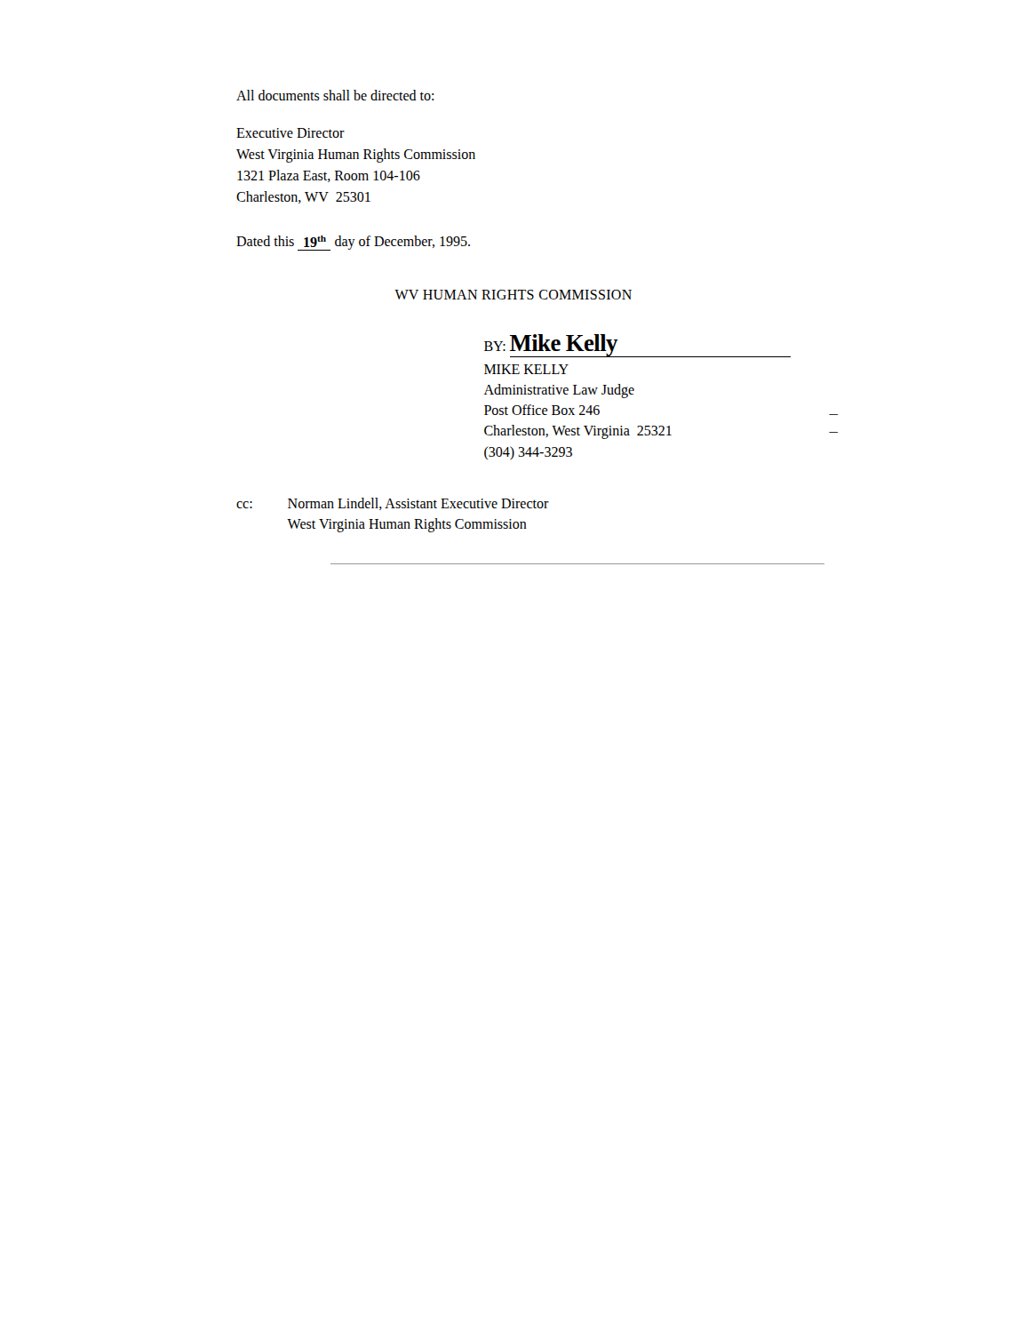All documents shall be directed to:
Executive Director
West Virginia Human Rights Commission
1321 Plaza East, Room 104-106
Charleston, WV 25301
Dated this 19th day of December, 1995.
WV HUMAN RIGHTS COMMISSION
BY: Mike Kelly
MIKE KELLY
Administrative Law Judge
Post Office Box 246
Charleston, West Virginia 25321
(304) 344-3293
cc:
Norman Lindell, Assistant Executive Director
West Virginia Human Rights Commission
–
–